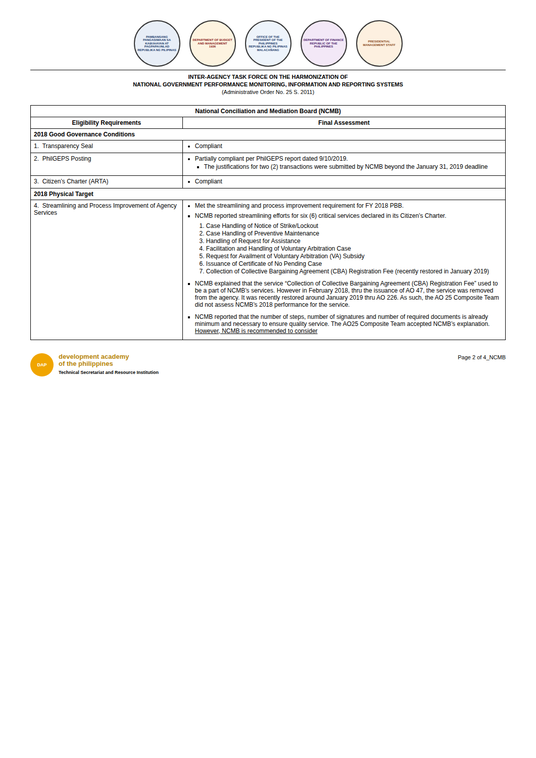PAMBANSANG PANGASIWAAN SA KABUHAYAN AT PAGPAPAUNLAD
REPUBLIKA NG PILIPINAS
DEPARTMENT OF BUDGET AND MANAGEMENT
1936
OFFICE OF THE PRESIDENT OF THE PHILIPPINES
REPUBLIKA NG PILIPINAS
MALACAÑANG
DEPARTMENT OF FINANCE
REPUBLIC OF THE PHILIPPINES
PRESIDENTIAL MANAGEMENT STAFF
INTER-AGENCY TASK FORCE ON THE HARMONIZATION OF
NATIONAL GOVERNMENT PERFORMANCE MONITORING, INFORMATION AND REPORTING SYSTEMS
(Administrative Order No. 25 S. 2011)
| National Conciliation and Mediation Board (NCMB) |
| Eligibility Requirements | Final Assessment |
| 2018 Good Governance Conditions |
| 1. Transparency Seal | Compliant |
| 2. PhilGEPS Posting | Partially compliant per PhilGEPS report dated 9/10/2019. The justifications for two (2) transactions were submitted by NCMB beyond the January 31, 2019 deadline |
| 3. Citizen’s Charter (ARTA) | Compliant |
| 2018 Physical Target |
| 4. Streamlining and Process Improvement of Agency Services | Met the streamlining and process improvement requirement for FY 2018 PBB. NCMB reported streamlining efforts for six (6) critical services declared in its Citizen’s Charter. Case Handling of Notice of Strike/Lockout Case Handling of Preventive Maintenance Handling of Request for Assistance Facilitation and Handling of Voluntary Arbitration Case Request for Availment of Voluntary Arbitration (VA) Subsidy Issuance of Certificate of No Pending Case Collection of Collective Bargaining Agreement (CBA) Registration Fee (recently restored in January 2019) NCMB explained that the service “Collection of Collective Bargaining Agreement (CBA) Registration Fee” used to be a part of NCMB’s services. However in February 2018, thru the issuance of AO 47, the service was removed from the agency. It was recently restored around January 2019 thru AO 226. As such, the AO 25 Composite Team did not assess NCMB’s 2018 performance for the service. NCMB reported that the number of steps, number of signatures and number of required documents is already minimum and necessary to ensure quality service. The AO25 Composite Team accepted NCMB’s explanation. However, NCMB is recommended to consider |
DAP
development academy
of the philippines
Technical Secretariat and Resource Institution
Page 2 of 4_NCMB